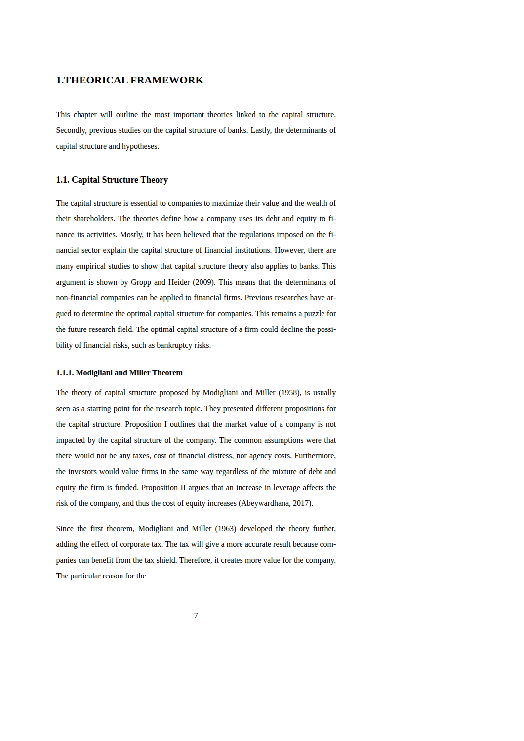1.THEORICAL FRAMEWORK
This chapter will outline the most important theories linked to the capital structure. Secondly, previous studies on the capital structure of banks. Lastly, the determinants of capital structure and hypotheses.
1.1. Capital Structure Theory
The capital structure is essential to companies to maximize their value and the wealth of their shareholders. The theories define how a company uses its debt and equity to finance its activities. Mostly, it has been believed that the regulations imposed on the financial sector explain the capital structure of financial institutions. However, there are many empirical studies to show that capital structure theory also applies to banks. This argument is shown by Gropp and Heider (2009). This means that the determinants of non-financial companies can be applied to financial firms. Previous researches have argued to determine the optimal capital structure for companies. This remains a puzzle for the future research field. The optimal capital structure of a firm could decline the possibility of financial risks, such as bankruptcy risks.
1.1.1. Modigliani and Miller Theorem
The theory of capital structure proposed by Modigliani and Miller (1958), is usually seen as a starting point for the research topic. They presented different propositions for the capital structure. Proposition I outlines that the market value of a company is not impacted by the capital structure of the company. The common assumptions were that there would not be any taxes, cost of financial distress, nor agency costs. Furthermore, the investors would value firms in the same way regardless of the mixture of debt and equity the firm is funded. Proposition II argues that an increase in leverage affects the risk of the company, and thus the cost of equity increases (Abeywardhana, 2017).
Since the first theorem, Modigliani and Miller (1963) developed the theory further, adding the effect of corporate tax. The tax will give a more accurate result because companies can benefit from the tax shield. Therefore, it creates more value for the company. The particular reason for the
7